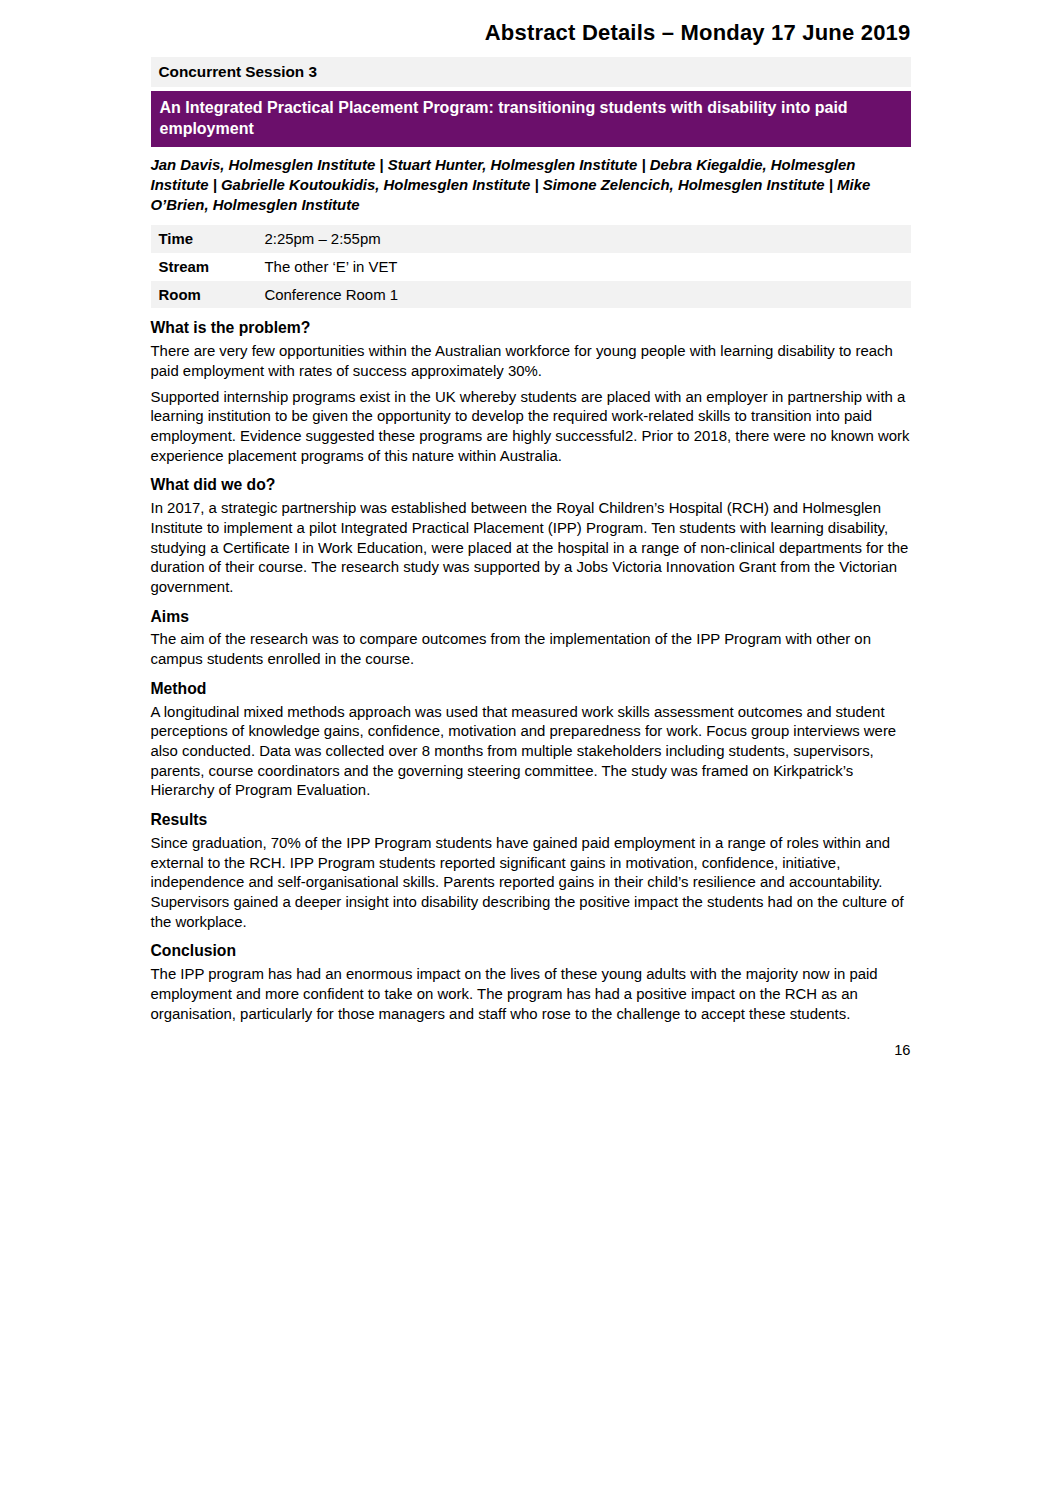Abstract Details – Monday 17 June 2019
Concurrent Session 3
An Integrated Practical Placement Program: transitioning students with disability into paid employment
Jan Davis, Holmesglen Institute | Stuart Hunter, Holmesglen Institute | Debra Kiegaldie, Holmesglen Institute | Gabrielle Koutoukidis, Holmesglen Institute | Simone Zelencich, Holmesglen Institute | Mike O’Brien, Holmesglen Institute
| Time | 2:25pm – 2:55pm |
| Stream | The other ‘E’ in VET |
| Room | Conference Room 1 |
What is the problem?
There are very few opportunities within the Australian workforce for young people with learning disability to reach paid employment with rates of success approximately 30%.
Supported internship programs exist in the UK whereby students are placed with an employer in partnership with a learning institution to be given the opportunity to develop the required work-related skills to transition into paid employment. Evidence suggested these programs are highly successful2. Prior to 2018, there were no known work experience placement programs of this nature within Australia.
What did we do?
In 2017, a strategic partnership was established between the Royal Children’s Hospital (RCH) and Holmesglen Institute to implement a pilot Integrated Practical Placement (IPP) Program. Ten students with learning disability, studying a Certificate I in Work Education, were placed at the hospital in a range of non-clinical departments for the duration of their course. The research study was supported by a Jobs Victoria Innovation Grant from the Victorian government.
Aims
The aim of the research was to compare outcomes from the implementation of the IPP Program with other on campus students enrolled in the course.
Method
A longitudinal mixed methods approach was used that measured work skills assessment outcomes and student perceptions of knowledge gains, confidence, motivation and preparedness for work. Focus group interviews were also conducted. Data was collected over 8 months from multiple stakeholders including students, supervisors, parents, course coordinators and the governing steering committee. The study was framed on Kirkpatrick’s Hierarchy of Program Evaluation.
Results
Since graduation, 70% of the IPP Program students have gained paid employment in a range of roles within and external to the RCH. IPP Program students reported significant gains in motivation, confidence, initiative, independence and self-organisational skills. Parents reported gains in their child’s resilience and accountability. Supervisors gained a deeper insight into disability describing the positive impact the students had on the culture of the workplace.
Conclusion
The IPP program has had an enormous impact on the lives of these young adults with the majority now in paid employment and more confident to take on work. The program has had a positive impact on the RCH as an organisation, particularly for those managers and staff who rose to the challenge to accept these students.
16